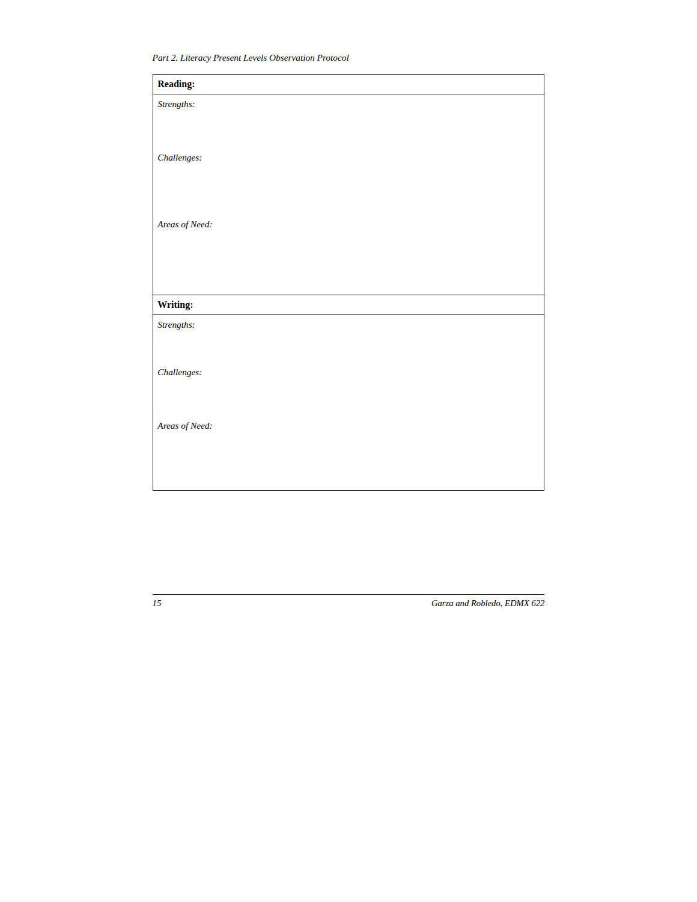Part 2. Literacy Present Levels Observation Protocol
| Reading: |
| Strengths: Challenges: Areas of Need: |
| Writing: |
| Strengths: Challenges: Areas of Need: |
15 Garza and Robledo, EDMX 622